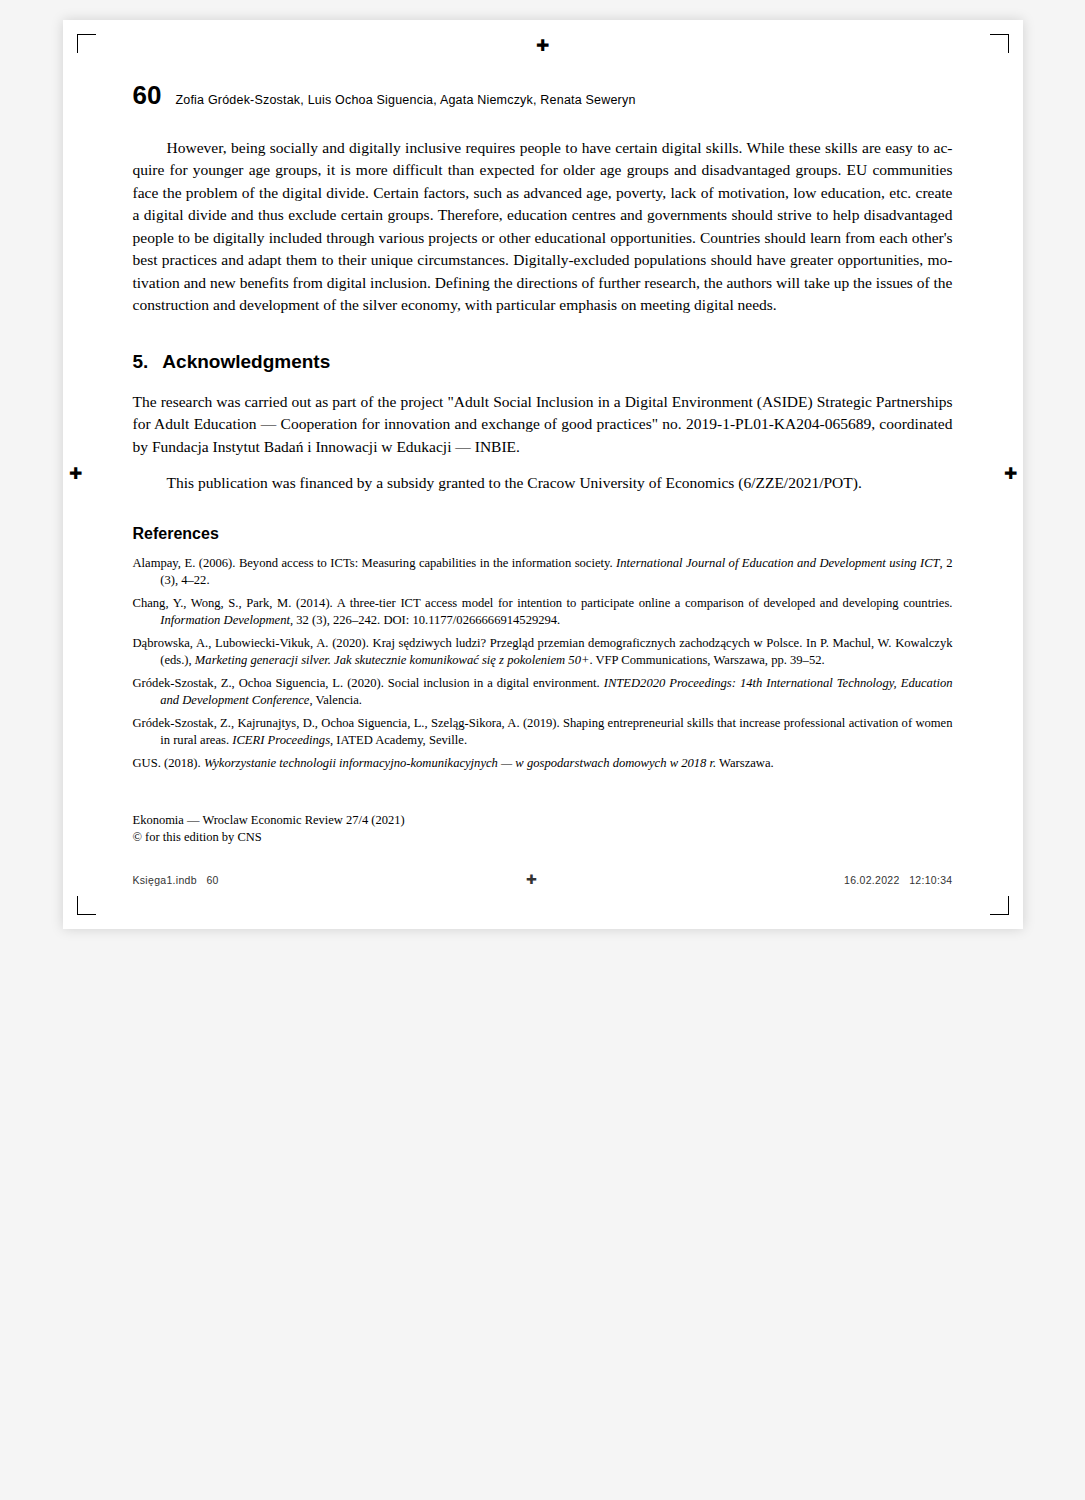✚ ✚ ✚
60 Zofia Gródek-Szostak, Luis Ochoa Siguencia, Agata Niemczyk, Renata Seweryn
However, being socially and digitally inclusive requires people to have certain digital skills. While these skills are easy to acquire for younger age groups, it is more difficult than expected for older age groups and disadvantaged groups. EU communities face the problem of the digital divide. Certain factors, such as advanced age, poverty, lack of motivation, low education, etc. create a digital divide and thus exclude certain groups. Therefore, education centres and governments should strive to help disadvantaged people to be digitally included through various projects or other educational opportunities. Countries should learn from each other's best practices and adapt them to their unique circumstances. Digitally-excluded populations should have greater opportunities, motivation and new benefits from digital inclusion. Defining the directions of further research, the authors will take up the issues of the construction and development of the silver economy, with particular emphasis on meeting digital needs.
5. Acknowledgments
The research was carried out as part of the project "Adult Social Inclusion in a Digital Environment (ASIDE) Strategic Partnerships for Adult Education — Cooperation for innovation and exchange of good practices" no. 2019-1-PL01-KA204-065689, coordinated by Fundacja Instytut Badań i Innowacji w Edukacji — INBIE.
This publication was financed by a subsidy granted to the Cracow University of Economics (6/ZZE/2021/POT).
References
Alampay, E. (2006). Beyond access to ICTs: Measuring capabilities in the information society. International Journal of Education and Development using ICT, 2 (3), 4–22.
Chang, Y., Wong, S., Park, M. (2014). A three-tier ICT access model for intention to participate online a comparison of developed and developing countries. Information Development, 32 (3), 226–242. DOI: 10.1177/0266666914529294.
Dąbrowska, A., Lubowiecki-Vikuk, A. (2020). Kraj sędziwych ludzi? Przegląd przemian demograficznych zachodzących w Polsce. In P. Machul, W. Kowalczyk (eds.), Marketing generacji silver. Jak skutecznie komunikować się z pokoleniem 50+. VFP Communications, Warszawa, pp. 39–52.
Gródek-Szostak, Z., Ochoa Siguencia, L. (2020). Social inclusion in a digital environment. INTED2020 Proceedings: 14th International Technology, Education and Development Conference, Valencia.
Gródek-Szostak, Z., Kajrunajtys, D., Ochoa Siguencia, L., Szeląg-Sikora, A. (2019). Shaping entrepreneurial skills that increase professional activation of women in rural areas. ICERI Proceedings, IATED Academy, Seville.
GUS. (2018). Wykorzystanie technologii informacyjno-komunikacyjnych — w gospodarstwach domowych w 2018 r. Warszawa.
Ekonomia — Wroclaw Economic Review 27/4 (2021)
© for this edition by CNS
Księga1.indb 60 ✚ 16.02.2022 12:10:34